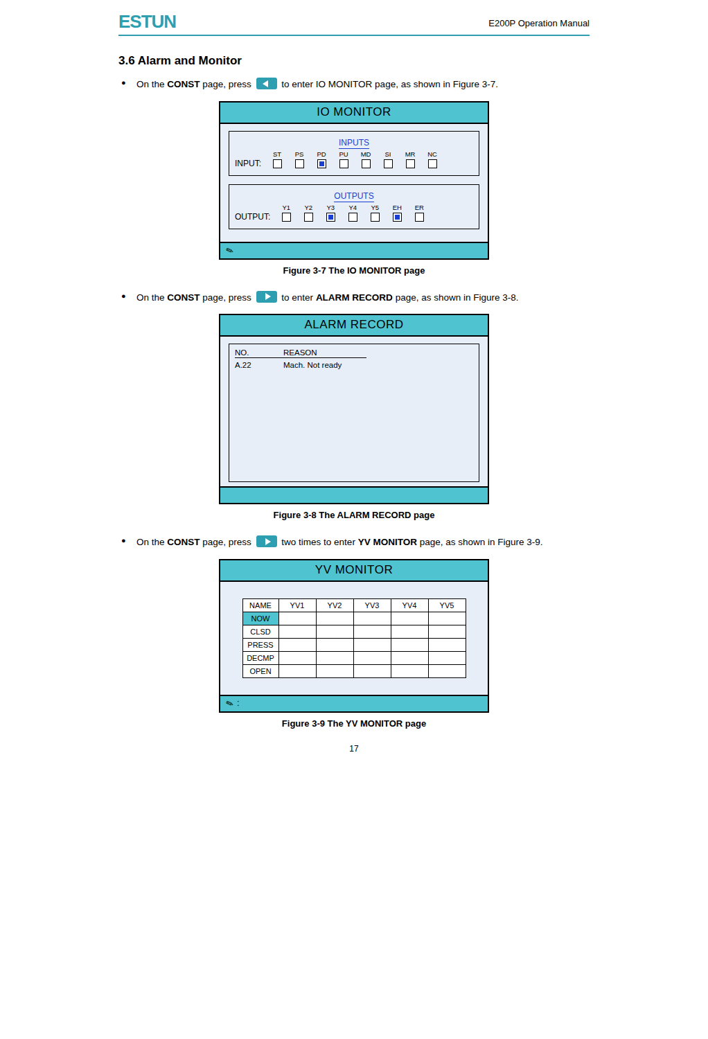ESTUN
E200P Operation Manual
3.6 Alarm and Monitor
On the CONST page, press to enter IO MONITOR page, as shown in Figure 3-7.
IO MONITOR
INPUTS
INPUT:
ST
PS
PD
PU
MD
SI
MR
NC
OUTPUTS
OUTPUT:
Y1
Y2
Y3
Y4
Y5
EH
ER
✎
Figure 3-7 The IO MONITOR page
On the CONST page, press to enter ALARM RECORD page, as shown in Figure 3-8.
ALARM RECORD
NO. REASON
A.22 Mach. Not ready
Figure 3-8 The ALARM RECORD page
On the CONST page, press two times to enter YV MONITOR page, as shown in Figure 3-9.
YV MONITOR
| NAME | YV1 | YV2 | YV3 | YV4 | YV5 |
| --- | --- | --- | --- | --- | --- |
| NOW | | | | | |
| CLSD | | | | | |
| PRESS | | | | | |
| DECMP | | | | | |
| OPEN | | | | | |
✎:
Figure 3-9 The YV MONITOR page
17